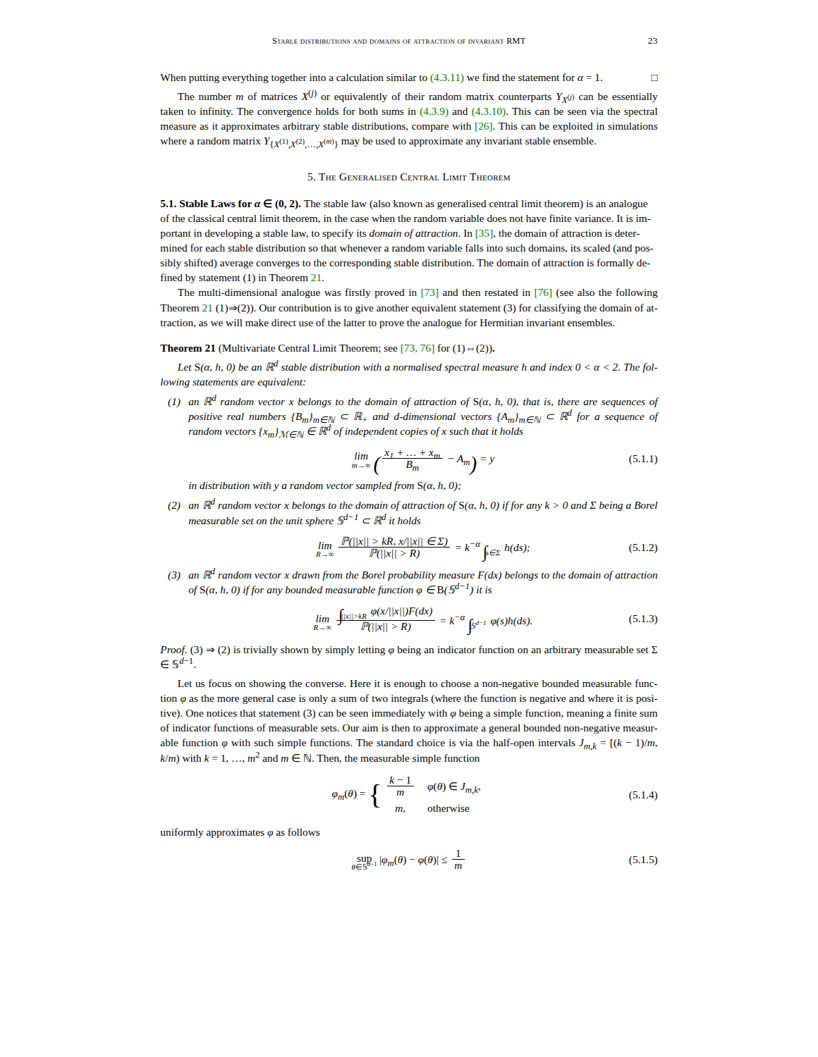Stable distributions and domains of attraction of invariant RMT 23
When putting everything together into a calculation similar to (4.3.11) we find the statement for α = 1. □
The number m of matrices X(j) or equivalently of their random matrix counterparts YX(j) can be essentially taken to infinity. The convergence holds for both sums in (4.3.9) and (4.3.10). This can be seen via the spectral measure as it approximates arbitrary stable distributions, compare with [26]. This can be exploited in simulations where a random matrix Y{X(1),X(2),…,X(m)} may be used to approximate any invariant stable ensemble.
5. The Generalised Central Limit Theorem
5.1. Stable Laws for α ∈ (0, 2).
The stable law (also known as generalised central limit theorem) is an analogue of the classical central limit theorem, in the case when the random variable does not have finite variance. It is important in developing a stable law, to specify its domain of attraction. In [35], the domain of attraction is determined for each stable distribution so that whenever a random variable falls into such domains, its scaled (and possibly shifted) average converges to the corresponding stable distribution. The domain of attraction is formally defined by statement (1) in Theorem 21.
The multi-dimensional analogue was firstly proved in [73] and then restated in [76] (see also the following Theorem 21 (1)⇒(2)). Our contribution is to give another equivalent statement (3) for classifying the domain of attraction, as we will make direct use of the latter to prove the analogue for Hermitian invariant ensembles.
Theorem 21 (Multivariate Central Limit Theorem; see [73, 76] for (1)⇔(2)).
Let S(α, h, 0) be an ℝd stable distribution with a normalised spectral measure h and index 0 < α < 2. The following statements are equivalent:
an ℝd random vector x belongs to the domain of attraction of S(α, h, 0), that is, there are sequences of positive real numbers {Bm}m∈ℕ ⊂ ℝ+ and d-dimensional vectors {Am}m∈ℕ ⊂ ℝd for a sequence of random vectors {xm}ℳ∈ℕ ∈ ℝd of independent copies of x such that it holds
lim m→∞(x1 + … + xm Bm − Am) = y
(5.1.1)
in distribution with y a random vector sampled from S(α, h, 0);
an ℝd random vector x belongs to the domain of attraction of S(α, h, 0) if for any k > 0 and Σ being a Borel measurable set on the unit sphere 𝕊d−1 ⊂ ℝd it holds
lim R→∞ℙ(||x|| > kR, x/||x|| ∈ Σ) ℙ(||x|| > R) = k−α ∫s∈Σ h(ds);
(5.1.2)
an ℝd random vector x drawn from the Borel probability measure F(dx) belongs to the domain of attraction of S(α, h, 0) if for any bounded measurable function φ ∈ B(𝕊d−1) it is
lim R→∞∫||x||>kR φ(x/||x||)F(dx) ℙ(||x|| > R) = k−α ∫𝕊d−1 φ(s)h(ds).
(5.1.3)
Proof. (3) ⇒ (2) is trivially shown by simply letting φ being an indicator function on an arbitrary measurable set Σ ∈ 𝕊d−1.
Let us focus on showing the converse. Here it is enough to choose a non-negative bounded measurable function φ as the more general case is only a sum of two integrals (where the function is negative and where it is positive). One notices that statement (3) can be seen immediately with φ being a simple function, meaning a finite sum of indicator functions of measurable sets. Our aim is then to approximate a general bounded non-negative measurable function φ with such simple functions. The standard choice is via the half-open intervals Jm,k = [(k − 1)/m, k/m) with k = 1, …, m2 and m ∈ ℕ. Then, the measurable simple function
φm(θ) = {
| k − 1 m | φ ( θ ) ∈ J m , k , |
| m , | otherwise |
(5.1.4)
uniformly approximates φ as follows
sup θ∈𝕊d−1|φm(θ) − φ(θ)| ≤ 1 m
(5.1.5)